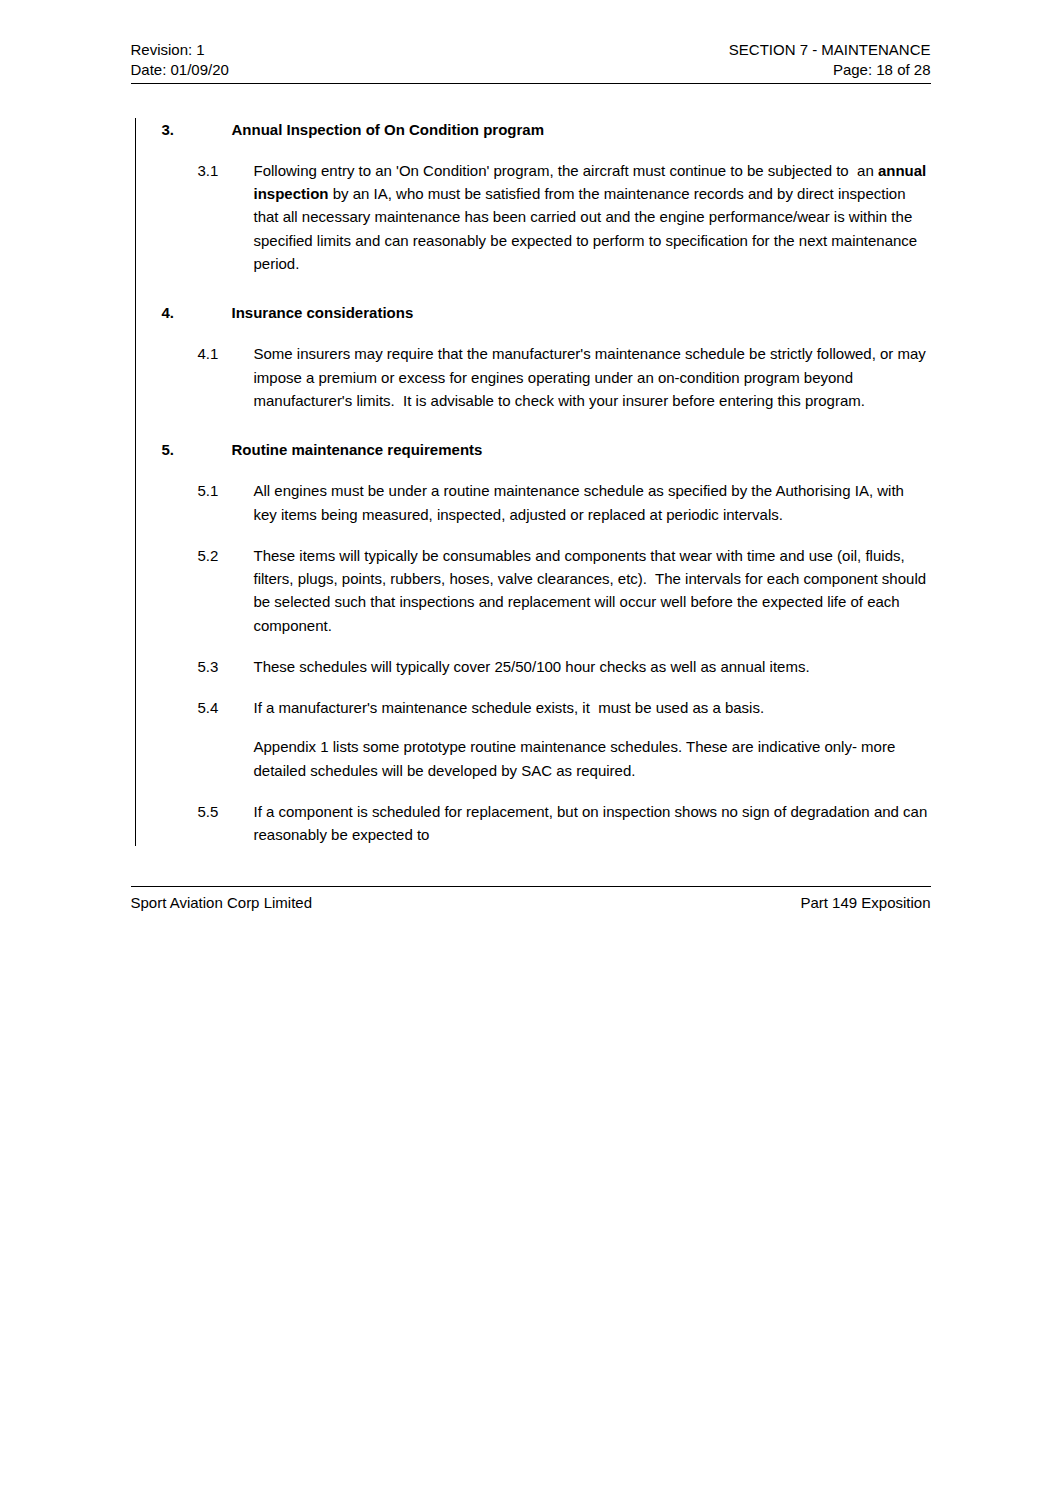Revision: 1
Date: 01/09/20
SECTION 7 - MAINTENANCE
Page: 18 of 28
3. Annual Inspection of On Condition program
3.1
Following entry to an 'On Condition' program, the aircraft must continue to be subjected to an annual inspection by an IA, who must be satisfied from the maintenance records and by direct inspection that all necessary maintenance has been carried out and the engine performance/wear is within the specified limits and can reasonably be expected to perform to specification for the next maintenance period.
4. Insurance considerations
4.1
Some insurers may require that the manufacturer's maintenance schedule be strictly followed, or may impose a premium or excess for engines operating under an on-condition program beyond manufacturer's limits. It is advisable to check with your insurer before entering this program.
5. Routine maintenance requirements
5.1
All engines must be under a routine maintenance schedule as specified by the Authorising IA, with key items being measured, inspected, adjusted or replaced at periodic intervals.
5.2
These items will typically be consumables and components that wear with time and use (oil, fluids, filters, plugs, points, rubbers, hoses, valve clearances, etc). The intervals for each component should be selected such that inspections and replacement will occur well before the expected life of each component.
5.3
These schedules will typically cover 25/50/100 hour checks as well as annual items.
5.4
If a manufacturer's maintenance schedule exists, it must be used as a basis.
Appendix 1 lists some prototype routine maintenance schedules. These are indicative only- more detailed schedules will be developed by SAC as required.
5.5
If a component is scheduled for replacement, but on inspection shows no sign of degradation and can reasonably be expected to
Sport Aviation Corp Limited Part 149 Exposition